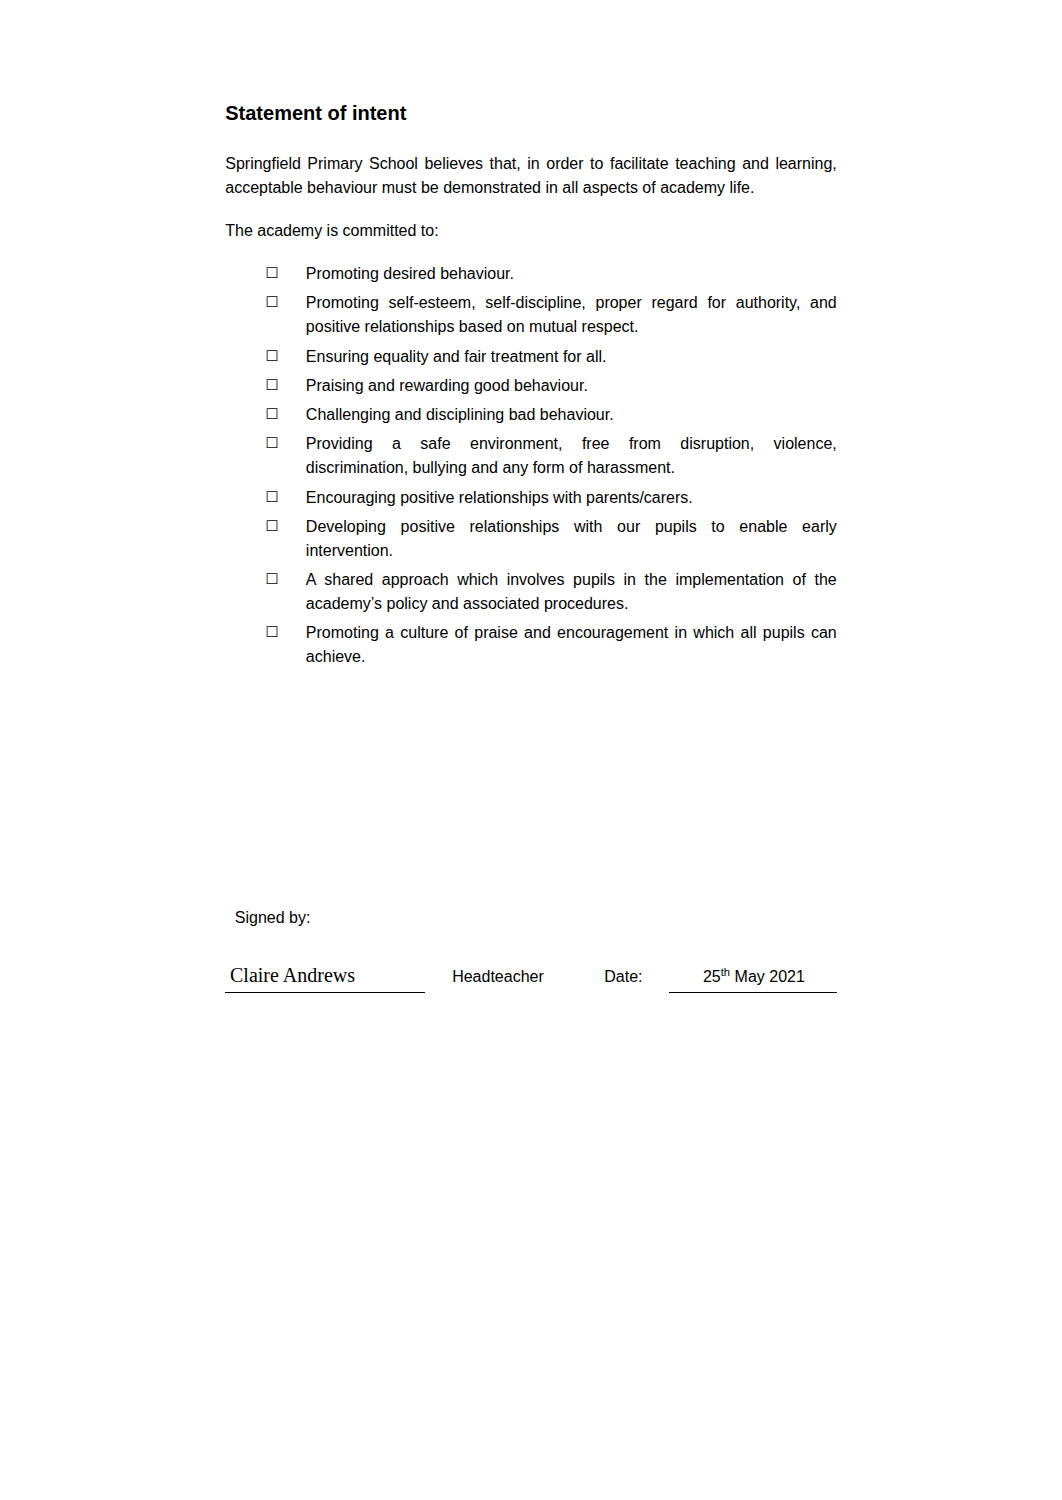Statement of intent
Springfield Primary School believes that, in order to facilitate teaching and learning, acceptable behaviour must be demonstrated in all aspects of academy life.
The academy is committed to:
☐Promoting desired behaviour.
☐Promoting self-esteem, self-discipline, proper regard for authority, and positive relationships based on mutual respect.
☐Ensuring equality and fair treatment for all.
☐Praising and rewarding good behaviour.
☐Challenging and disciplining bad behaviour.
☐Providing a safe environment, free from disruption, violence, discrimination, bullying and any form of harassment.
☐Encouraging positive relationships with parents/carers.
☐Developing positive relationships with our pupils to enable early intervention.
☐A shared approach which involves pupils in the implementation of the academy’s policy and associated procedures.
☐Promoting a culture of praise and encouragement in which all pupils can achieve.
Signed by:
Claire Andrews
Headteacher
Date:
25th May 2021